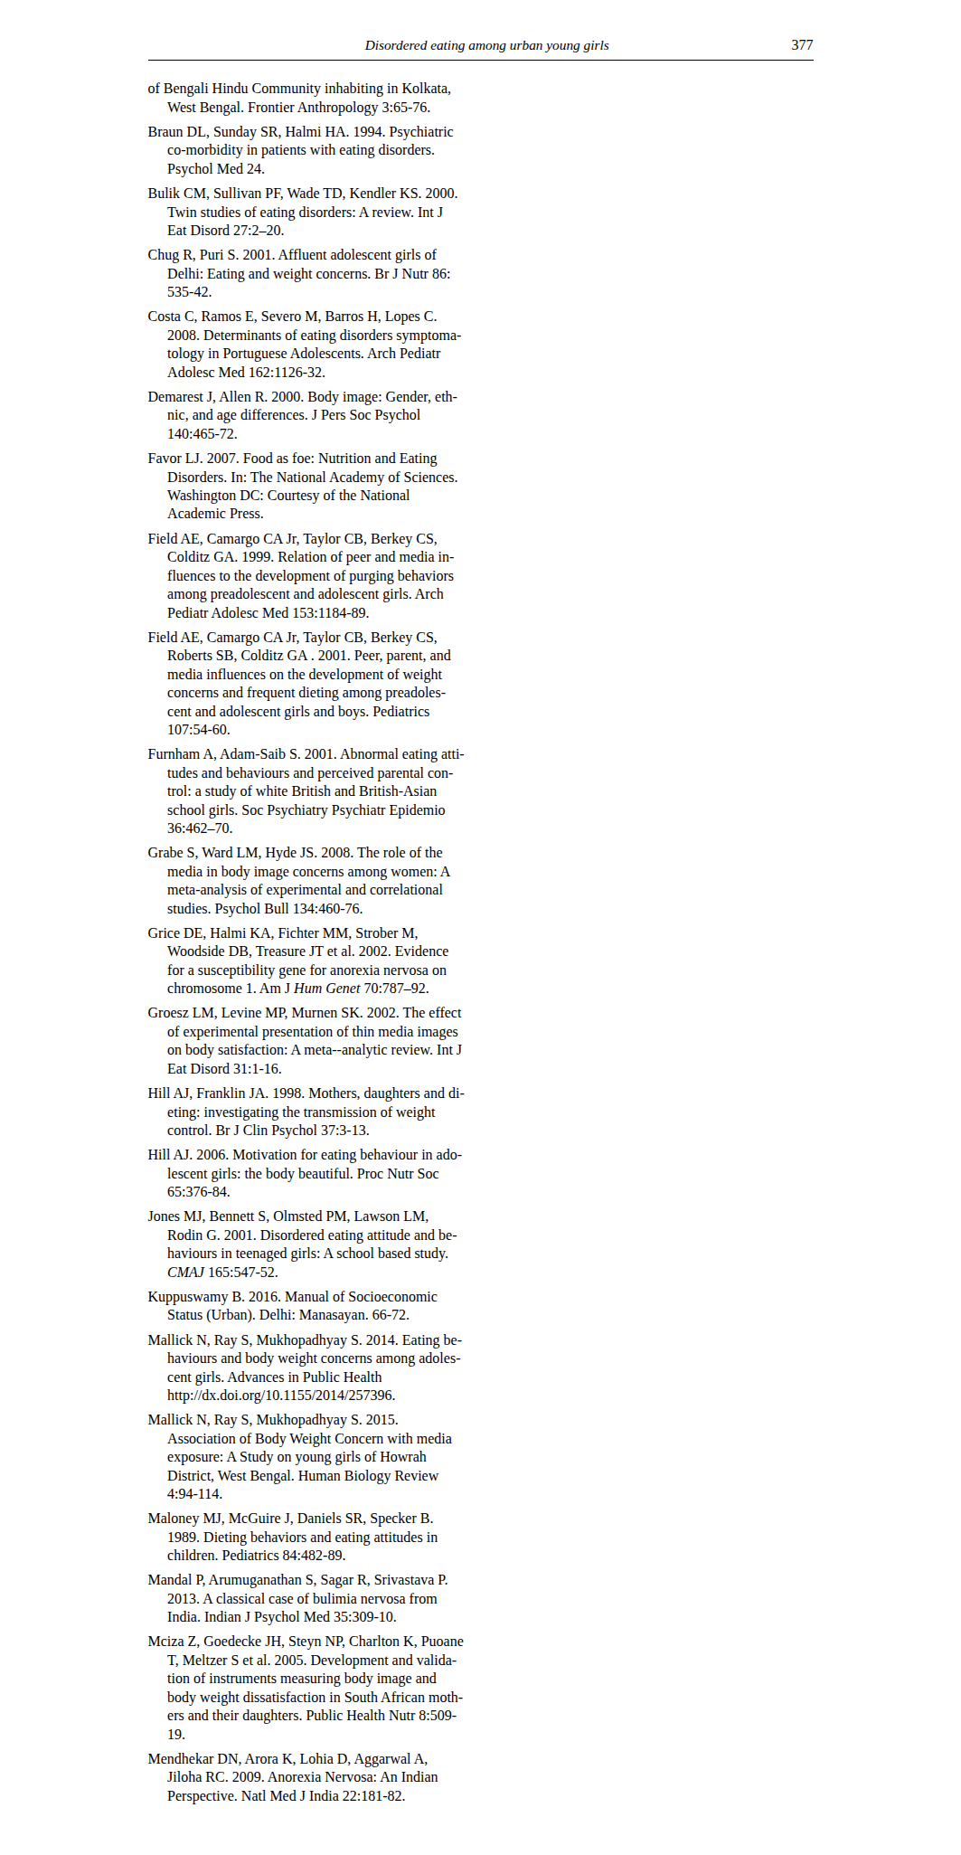Disordered eating among urban young girls 377
of Bengali Hindu Community inhabiting in Kolkata, West Bengal. Frontier Anthropology 3:65-76.
Braun DL, Sunday SR, Halmi HA. 1994. Psychiatric co-morbidity in patients with eating disorders. Psychol Med 24.
Bulik CM, Sullivan PF, Wade TD, Kendler KS. 2000. Twin studies of eating disorders: A review. Int J Eat Disord 27:2–20.
Chug R, Puri S. 2001. Affluent adolescent girls of Delhi: Eating and weight concerns. Br J Nutr 86: 535-42.
Costa C, Ramos E, Severo M, Barros H, Lopes C. 2008. Determinants of eating disorders symptomatology in Portuguese Adolescents. Arch Pediatr Adolesc Med 162:1126-32.
Demarest J, Allen R. 2000. Body image: Gender, ethnic, and age differences. J Pers Soc Psychol 140:465-72.
Favor LJ. 2007. Food as foe: Nutrition and Eating Disorders. In: The National Academy of Sciences. Washington DC: Courtesy of the National Academic Press.
Field AE, Camargo CA Jr, Taylor CB, Berkey CS, Colditz GA. 1999. Relation of peer and media influences to the development of purging behaviors among preadolescent and adolescent girls. Arch Pediatr Adolesc Med 153:1184-89.
Field AE, Camargo CA Jr, Taylor CB, Berkey CS, Roberts SB, Colditz GA . 2001. Peer, parent, and media influences on the development of weight concerns and frequent dieting among preadolescent and adolescent girls and boys. Pediatrics 107:54-60.
Furnham A, Adam-Saib S. 2001. Abnormal eating attitudes and behaviours and perceived parental control: a study of white British and British-Asian school girls. Soc Psychiatry Psychiatr Epidemio 36:462–70.
Grabe S, Ward LM, Hyde JS. 2008. The role of the media in body image concerns among women: A meta-analysis of experimental and correlational studies. Psychol Bull 134:460-76.
Grice DE, Halmi KA, Fichter MM, Strober M, Woodside DB, Treasure JT et al. 2002. Evidence for a susceptibility gene for anorexia nervosa on chromosome 1. Am J Hum Genet 70:787–92.
Groesz LM, Levine MP, Murnen SK. 2002. The effect of experimental presentation of thin media images on body satisfaction: A meta--analytic review. Int J Eat Disord 31:1-16.
Hill AJ, Franklin JA. 1998. Mothers, daughters and dieting: investigating the transmission of weight control. Br J Clin Psychol 37:3-13.
Hill AJ. 2006. Motivation for eating behaviour in adolescent girls: the body beautiful. Proc Nutr Soc 65:376-84.
Jones MJ, Bennett S, Olmsted PM, Lawson LM, Rodin G. 2001. Disordered eating attitude and behaviours in teenaged girls: A school based study. CMAJ 165:547-52.
Kuppuswamy B. 2016. Manual of Socioeconomic Status (Urban). Delhi: Manasayan. 66-72.
Mallick N, Ray S, Mukhopadhyay S. 2014. Eating behaviours and body weight concerns among adolescent girls. Advances in Public Health http://dx.doi.org/10.1155/2014/257396.
Mallick N, Ray S, Mukhopadhyay S. 2015. Association of Body Weight Concern with media exposure: A Study on young girls of Howrah District, West Bengal. Human Biology Review 4:94-114.
Maloney MJ, McGuire J, Daniels SR, Specker B. 1989. Dieting behaviors and eating attitudes in children. Pediatrics 84:482-89.
Mandal P, Arumuganathan S, Sagar R, Srivastava P. 2013. A classical case of bulimia nervosa from India. Indian J Psychol Med 35:309-10.
Mciza Z, Goedecke JH, Steyn NP, Charlton K, Puoane T, Meltzer S et al. 2005. Development and validation of instruments measuring body image and body weight dissatisfaction in South African mothers and their daughters. Public Health Nutr 8:509-19.
Mendhekar DN, Arora K, Lohia D, Aggarwal A, Jiloha RC. 2009. Anorexia Nervosa: An Indian Perspective. Natl Med J India 22:181-82.